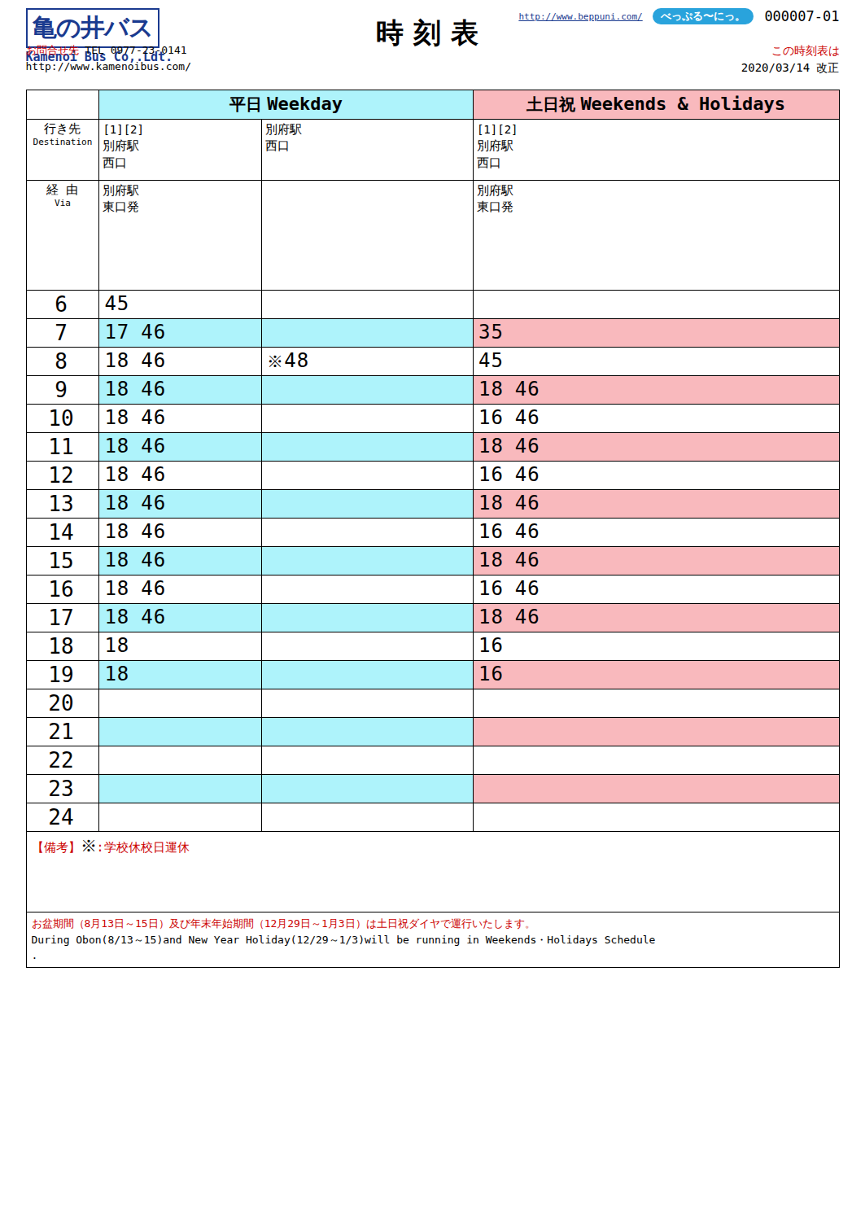亀の井バス
Kamenoi Bus Co,.Ldt.
時刻表
http://www.beppuni.com/ べっぷる〜にっ。 000007-01
お問合せ先 TEL 0977-23-0141
http://www.kamenoibus.com/
この時刻表は
2020/03/14 改正
| | 平日 Weekday | 土日祝 Weekends & Holidays |
| 行き先 Destination | [1][2] 別府駅 西口 | 別府駅 西口 | [1][2] 別府駅 西口 |
| 経 由 Via | 別府駅 東口発 | | 別府駅 東口発 |
| 6 | 45 | | |
| 7 | 17 46 | | 35 |
| 8 | 18 46 | ※ 48 | 45 |
| 9 | 18 46 | | 18 46 |
| 10 | 18 46 | | 16 46 |
| 11 | 18 46 | | 18 46 |
| 12 | 18 46 | | 16 46 |
| 13 | 18 46 | | 18 46 |
| 14 | 18 46 | | 16 46 |
| 15 | 18 46 | | 18 46 |
| 16 | 18 46 | | 16 46 |
| 17 | 18 46 | | 18 46 |
| 18 | 18 | | 16 |
| 19 | 18 | | 16 |
| 20 | | | |
| 21 | | | |
| 22 | | | |
| 23 | | | |
| 24 | | | |
| 【備考】 ※ :学校休校日運休 |
お盆期間（8月13日～15日）及び年末年始期間（12月29日～1月3日）は土日祝ダイヤで運行いたします。
During Obon(8/13～15)and New Year Holiday(12/29～1/3)will be running in Weekends・Holidays Schedule
.